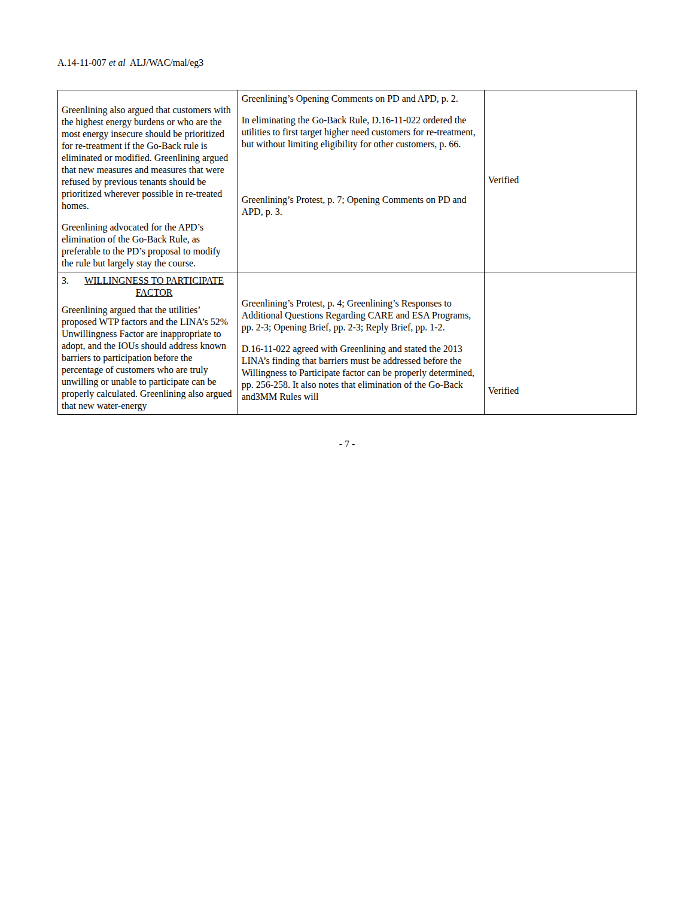A.14-11-007 et al ALJ/WAC/mal/eg3
| Greenlining also argued that customers with the highest energy burdens or who are the most energy insecure should be prioritized for re-treatment if the Go-Back rule is eliminated or modified. Greenlining argued that new measures and measures that were refused by previous tenants should be prioritized wherever possible in re-treated homes. Greenlining advocated for the APD’s elimination of the Go-Back Rule, as preferable to the PD’s proposal to modify the rule but largely stay the course. | Greenlining’s Opening Comments on PD and APD, p. 2. In eliminating the Go-Back Rule, D.16-11-022 ordered the utilities to first target higher need customers for re-treatment, but without limiting eligibility for other customers, p. 66. Greenlining’s Protest, p. 7; Opening Comments on PD and APD, p. 3. | Verified |
| 3. WILLINGNESS TO PARTICIPATE FACTOR Greenlining argued that the utilities’ proposed WTP factors and the LINA’s 52% Unwillingness Factor are inappropriate to adopt, and the IOUs should address known barriers to participation before the percentage of customers who are truly unwilling or unable to participate can be properly calculated. Greenlining also argued that new water-energy | Greenlining’s Protest, p. 4; Greenlining’s Responses to Additional Questions Regarding CARE and ESA Programs, pp. 2-3; Opening Brief, pp. 2-3; Reply Brief, pp. 1-2. D.16-11-022 agreed with Greenlining and stated the 2013 LINA’s finding that barriers must be addressed before the Willingness to Participate factor can be properly determined, pp. 256-258. It also notes that elimination of the Go-Back and3MM Rules will | Verified |
- 7 -